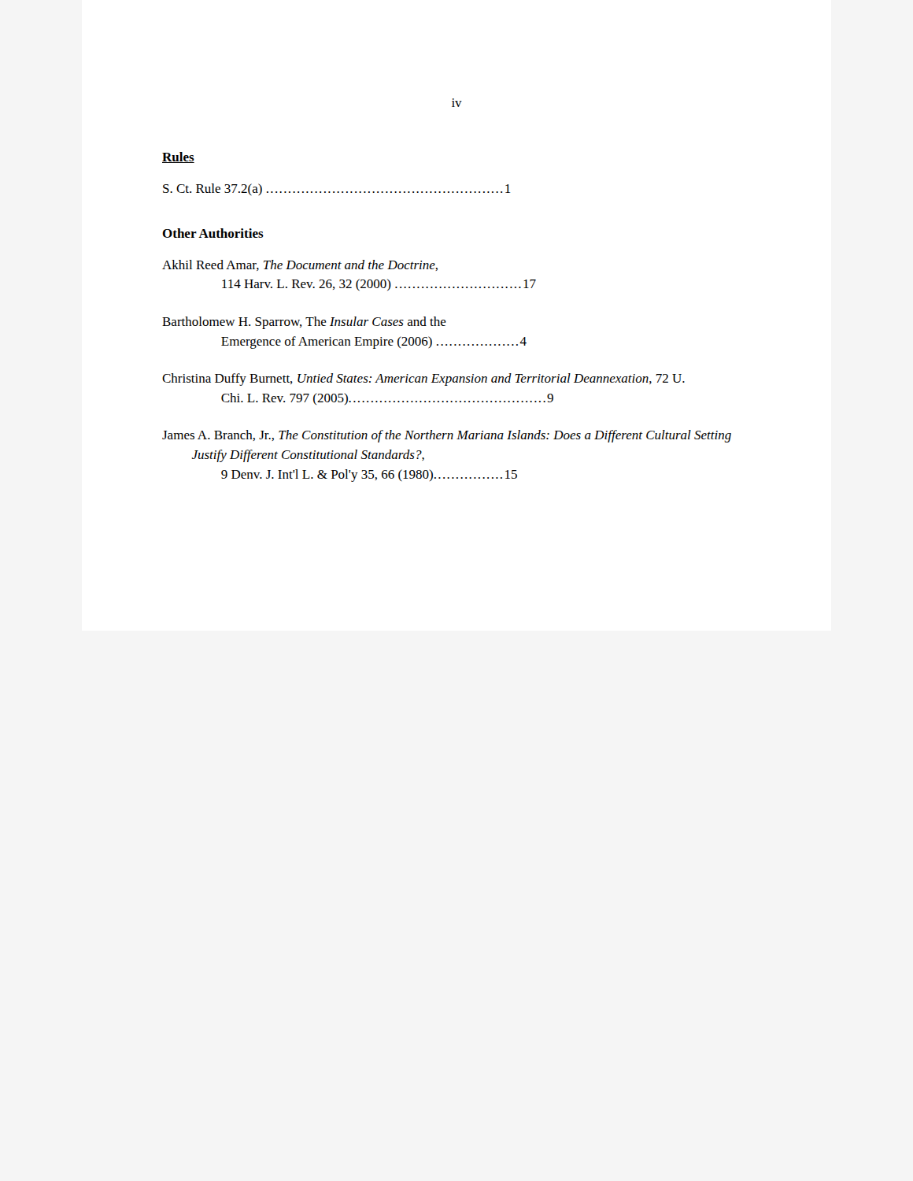iv
Rules
S. Ct. Rule 37.2(a) ...................................................... 1
Other Authorities
Akhil Reed Amar, The Document and the Doctrine, 114 Harv. L. Rev. 26, 32 (2000) ............................. 17
Bartholomew H. Sparrow, The Insular Cases and the Emergence of American Empire (2006) ................... 4
Christina Duffy Burnett, Untied States: American Expansion and Territorial Deannexation, 72 U. Chi. L. Rev. 797 (2005)............................................. 9
James A. Branch, Jr., The Constitution of the Northern Mariana Islands: Does a Different Cultural Setting Justify Different Constitutional Standards?, 9 Denv. J. Int'l L. & Pol'y 35, 66 (1980)................ 15